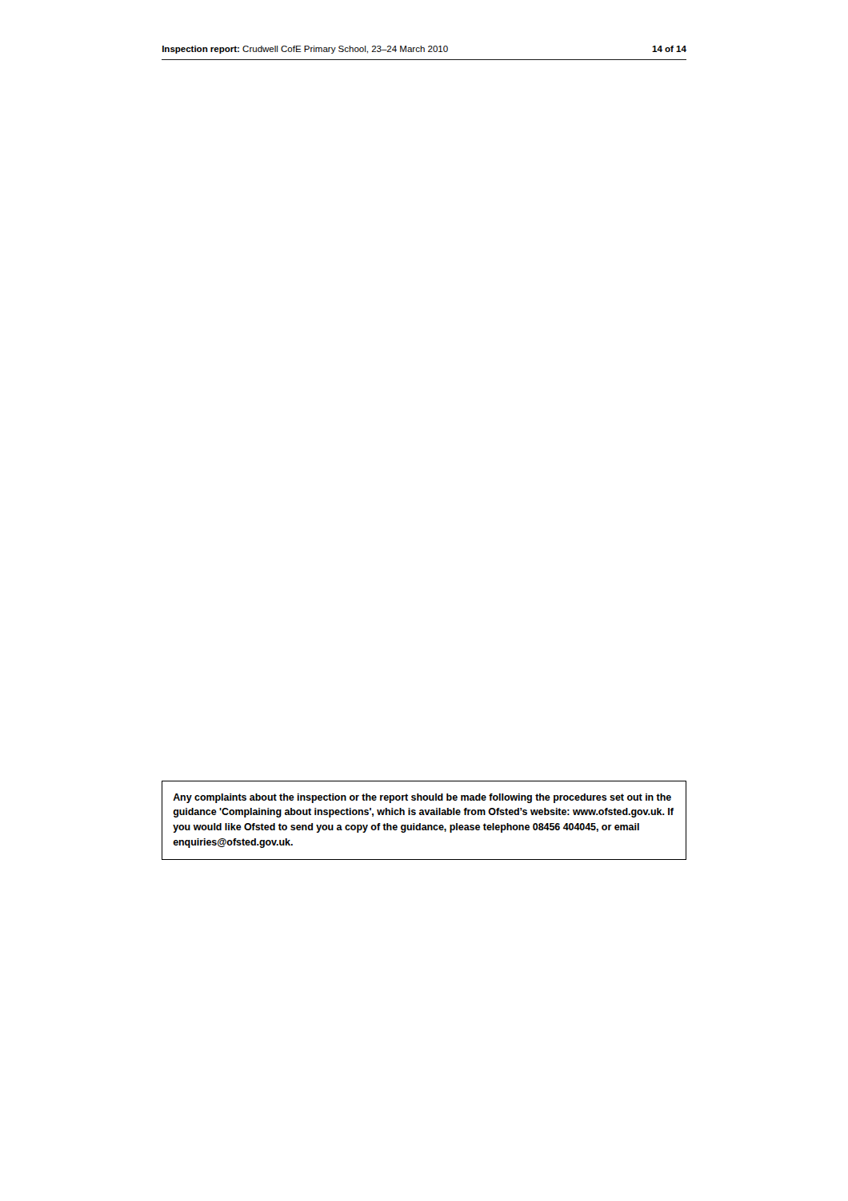Inspection report: Crudwell CofE Primary School, 23–24 March 2010
14 of 14
Any complaints about the inspection or the report should be made following the procedures set out in the guidance 'Complaining about inspections', which is available from Ofsted’s website: www.ofsted.gov.uk. If you would like Ofsted to send you a copy of the guidance, please telephone 08456 404045, or email enquiries@ofsted.gov.uk.